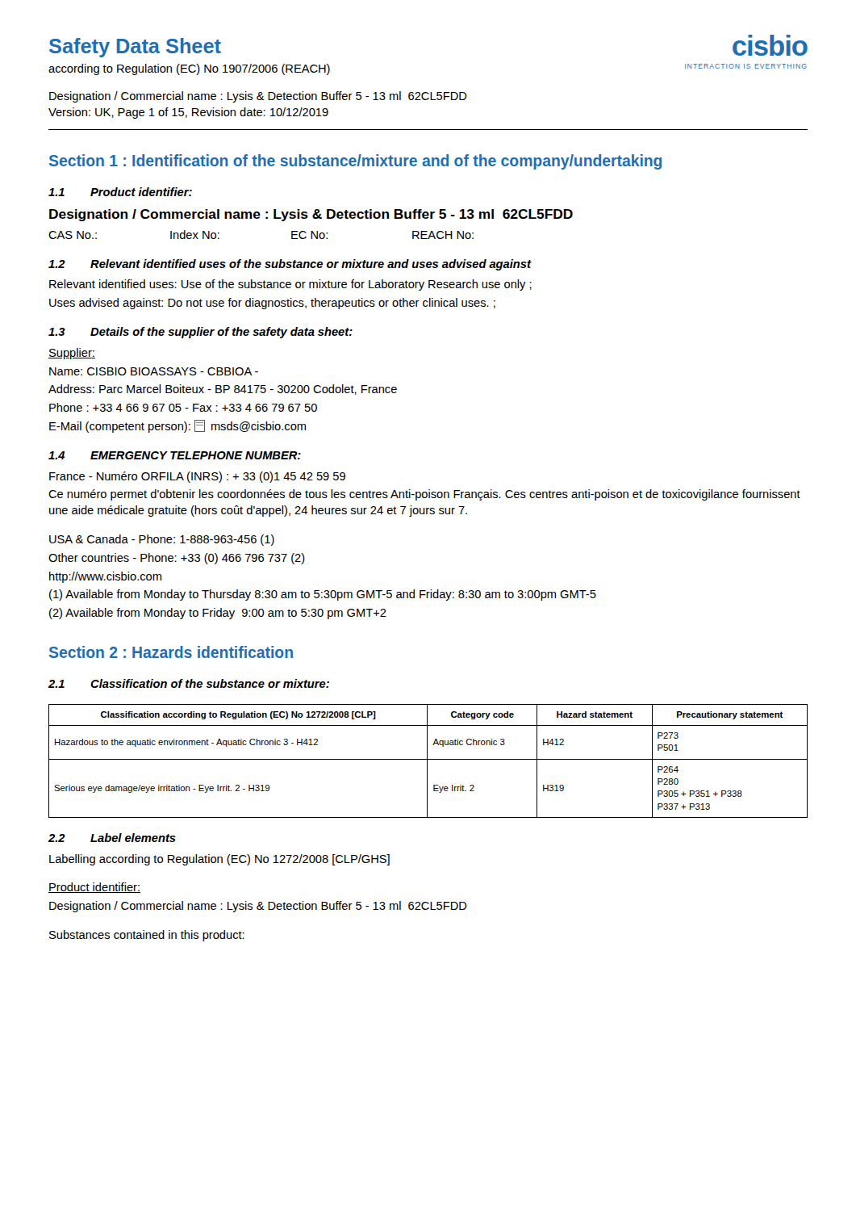Safety Data Sheet
according to Regulation (EC) No 1907/2006 (REACH)
Designation / Commercial name : Lysis & Detection Buffer 5 - 13 ml 62CL5FDD
Version: UK, Page 1 of 15, Revision date: 10/12/2019
cisbio
INTERACTION IS EVERYTHING
Section 1 : Identification of the substance/mixture and of the company/undertaking
1.1 Product identifier:
Designation / Commercial name : Lysis & Detection Buffer 5 - 13 ml 62CL5FDD
CAS No.: Index No: EC No: REACH No:
1.2 Relevant identified uses of the substance or mixture and uses advised against
Relevant identified uses: Use of the substance or mixture for Laboratory Research use only ;
Uses advised against: Do not use for diagnostics, therapeutics or other clinical uses. ;
1.3 Details of the supplier of the safety data sheet:
Supplier:
Name: CISBIO BIOASSAYS - CBBIOA -
Address: Parc Marcel Boiteux - BP 84175 - 30200 Codolet, France
Phone : +33 4 66 9 67 05 - Fax : +33 4 66 79 67 50
E-Mail (competent person): msds@cisbio.com
1.4 EMERGENCY TELEPHONE NUMBER:
France - Numéro ORFILA (INRS) : + 33 (0)1 45 42 59 59
Ce numéro permet d'obtenir les coordonnées de tous les centres Anti-poison Français. Ces centres anti-poison et de toxicovigilance fournissent une aide médicale gratuite (hors coût d'appel), 24 heures sur 24 et 7 jours sur 7.
USA & Canada - Phone: 1-888-963-456 (1)
Other countries - Phone: +33 (0) 466 796 737 (2)
http://www.cisbio.com
(1) Available from Monday to Thursday 8:30 am to 5:30pm GMT-5 and Friday: 8:30 am to 3:00pm GMT-5
(2) Available from Monday to Friday 9:00 am to 5:30 pm GMT+2
Section 2 : Hazards identification
2.1 Classification of the substance or mixture:
| Classification according to Regulation (EC) No 1272/2008 [CLP] | Category code | Hazard statement | Precautionary statement |
| --- | --- | --- | --- |
| Hazardous to the aquatic environment - Aquatic Chronic 3 - H412 | Aquatic Chronic 3 | H412 | P273 P501 |
| Serious eye damage/eye irritation - Eye Irrit. 2 - H319 | Eye Irrit. 2 | H319 | P264 P280 P305 + P351 + P338 P337 + P313 |
2.2 Label elements
Labelling according to Regulation (EC) No 1272/2008 [CLP/GHS]
Product identifier:
Designation / Commercial name : Lysis & Detection Buffer 5 - 13 ml 62CL5FDD
Substances contained in this product: